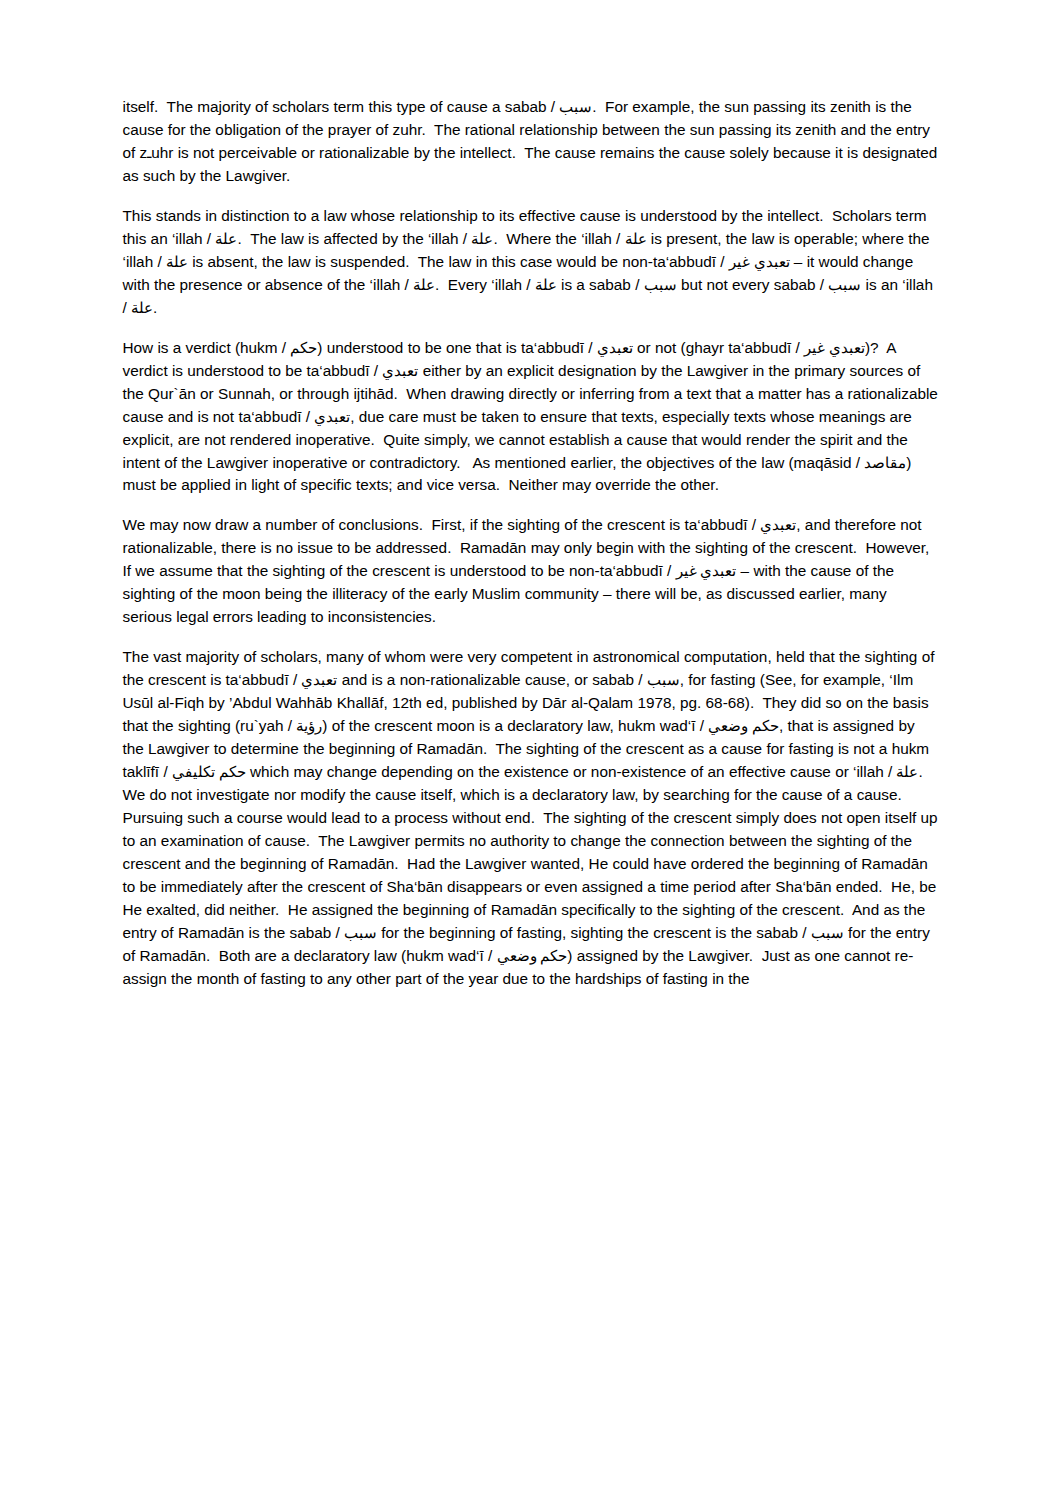itself. The majority of scholars term this type of cause a sabab / سبب. For example, the sun passing its zenith is the cause for the obligation of the prayer of zuhr. The rational relationship between the sun passing its zenith and the entry of zـuhr is not perceivable or rationalizable by the intellect. The cause remains the cause solely because it is designated as such by the Lawgiver.
This stands in distinction to a law whose relationship to its effective cause is understood by the intellect. Scholars term this an ‘illah / علة. The law is affected by the ‘illah / علة. Where the ‘illah / علة is present, the law is operable; where the ‘illah / علة is absent, the law is suspended. The law in this case would be non-ta‘abbudī / تعبدي غير – it would change with the presence or absence of the ‘illah / علة. Every ‘illah / علة is a sabab / سبب but not every sabab / سبب is an ‘illah / علة.
How is a verdict (hukm / حكم) understood to be one that is ta‘abbudī / تعبدي or not (ghayr ta‘abbudī / تعبدي غير)? A verdict is understood to be ta‘abbudī / تعبدي either by an explicit designation by the Lawgiver in the primary sources of the Qur`ān or Sunnah, or through ijtihād. When drawing directly or inferring from a text that a matter has a rationalizable cause and is not ta‘abbudī / تعبدي, due care must be taken to ensure that texts, especially texts whose meanings are explicit, are not rendered inoperative. Quite simply, we cannot establish a cause that would render the spirit and the intent of the Lawgiver inoperative or contradictory. As mentioned earlier, the objectives of the law (maqāsid / مقاصد) must be applied in light of specific texts; and vice versa. Neither may override the other.
We may now draw a number of conclusions. First, if the sighting of the crescent is ta‘abbudī / تعبدي, and therefore not rationalizable, there is no issue to be addressed. Ramadān may only begin with the sighting of the crescent. However, If we assume that the sighting of the crescent is understood to be non-ta‘abbudī / تعبدي غير – with the cause of the sighting of the moon being the illiteracy of the early Muslim community – there will be, as discussed earlier, many serious legal errors leading to inconsistencies.
The vast majority of scholars, many of whom were very competent in astronomical computation, held that the sighting of the crescent is ta‘abbudī / تعبدي and is a non-rationalizable cause, or sabab / سبب, for fasting (See, for example, ‘Ilm Usūl al-Fiqh by ’Abdul Wahhāb Khallāf, 12th ed, published by Dār al-Qalam 1978, pg. 68-68). They did so on the basis that the sighting (ru`yah / رؤية) of the crescent moon is a declaratory law, hukm wad‘ī / حكم وضعي, that is assigned by the Lawgiver to determine the beginning of Ramadān. The sighting of the crescent as a cause for fasting is not a hukm taklīfī / حكم تكليفي which may change depending on the existence or non-existence of an effective cause or ‘illah / علة. We do not investigate nor modify the cause itself, which is a declaratory law, by searching for the cause of a cause. Pursuing such a course would lead to a process without end. The sighting of the crescent simply does not open itself up to an examination of cause. The Lawgiver permits no authority to change the connection between the sighting of the crescent and the beginning of Ramadān. Had the Lawgiver wanted, He could have ordered the beginning of Ramadān to be immediately after the crescent of Sha‘bān disappears or even assigned a time period after Sha‘bān ended. He, be He exalted, did neither. He assigned the beginning of Ramadān specifically to the sighting of the crescent. And as the entry of Ramadān is the sabab / سبب for the beginning of fasting, sighting the crescent is the sabab / سبب for the entry of Ramadān. Both are a declaratory law (hukm wad‘ī / حكم وضعي) assigned by the Lawgiver. Just as one cannot re-assign the month of fasting to any other part of the year due to the hardships of fasting in the